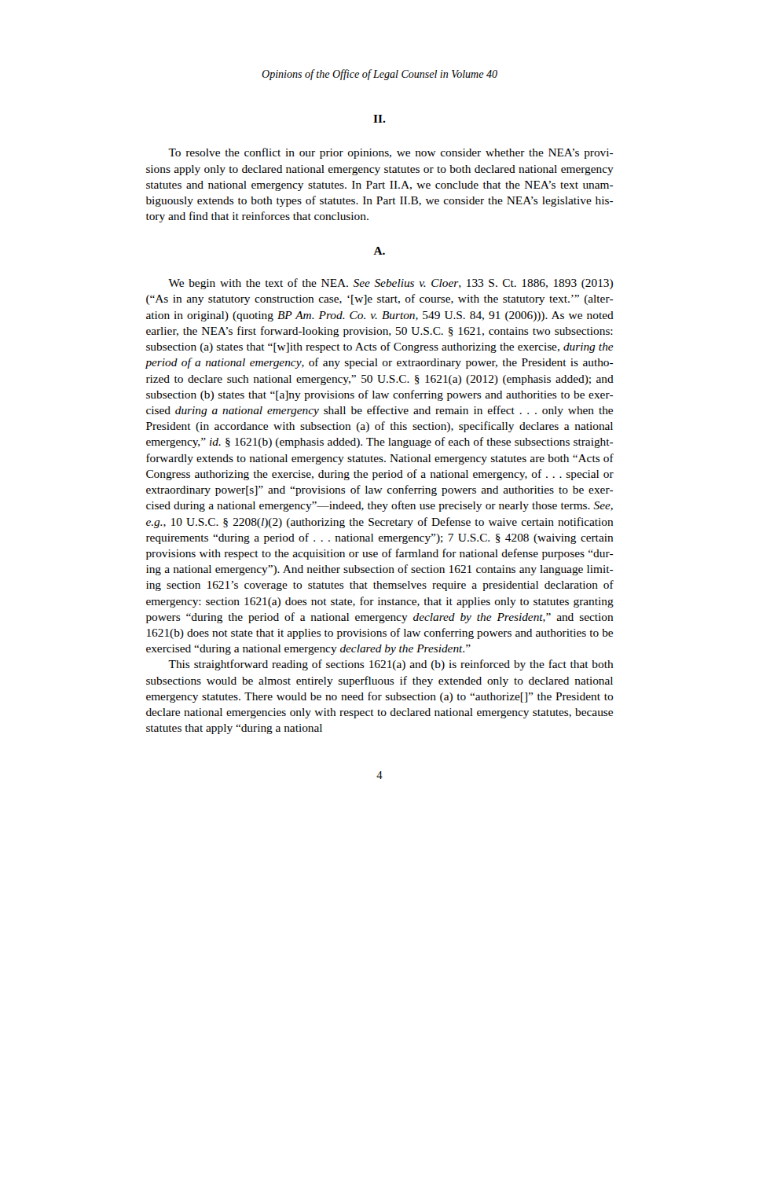Opinions of the Office of Legal Counsel in Volume 40
II.
To resolve the conflict in our prior opinions, we now consider whether the NEA’s provisions apply only to declared national emergency statutes or to both declared national emergency statutes and national emergency statutes. In Part II.A, we conclude that the NEA’s text unambiguously extends to both types of statutes. In Part II.B, we consider the NEA’s legislative history and find that it reinforces that conclusion.
A.
We begin with the text of the NEA. See Sebelius v. Cloer, 133 S. Ct. 1886, 1893 (2013) (“As in any statutory construction case, ‘[w]e start, of course, with the statutory text.’” (alteration in original) (quoting BP Am. Prod. Co. v. Burton, 549 U.S. 84, 91 (2006))). As we noted earlier, the NEA’s first forward-looking provision, 50 U.S.C. § 1621, contains two subsections: subsection (a) states that “[w]ith respect to Acts of Congress authorizing the exercise, during the period of a national emergency, of any special or extraordinary power, the President is authorized to declare such national emergency,” 50 U.S.C. § 1621(a) (2012) (emphasis added); and subsection (b) states that “[a]ny provisions of law conferring powers and authorities to be exercised during a national emergency shall be effective and remain in effect . . . only when the President (in accordance with subsection (a) of this section), specifically declares a national emergency,” id. § 1621(b) (emphasis added). The language of each of these subsections straightforwardly extends to national emergency statutes. National emergency statutes are both “Acts of Congress authorizing the exercise, during the period of a national emergency, of . . . special or extraordinary power[s]” and “provisions of law conferring powers and authorities to be exercised during a national emergency”—indeed, they often use precisely or nearly those terms. See, e.g., 10 U.S.C. § 2208(l)(2) (authorizing the Secretary of Defense to waive certain notification requirements “during a period of . . . national emergency”); 7 U.S.C. § 4208 (waiving certain provisions with respect to the acquisition or use of farmland for national defense purposes “during a national emergency”). And neither subsection of section 1621 contains any language limiting section 1621’s coverage to statutes that themselves require a presidential declaration of emergency: section 1621(a) does not state, for instance, that it applies only to statutes granting powers “during the period of a national emergency declared by the President,” and section 1621(b) does not state that it applies to provisions of law conferring powers and authorities to be exercised “during a national emergency declared by the President.”
This straightforward reading of sections 1621(a) and (b) is reinforced by the fact that both subsections would be almost entirely superfluous if they extended only to declared national emergency statutes. There would be no need for subsection (a) to “authorize[]” the President to declare national emergencies only with respect to declared national emergency statutes, because statutes that apply “during a national
4